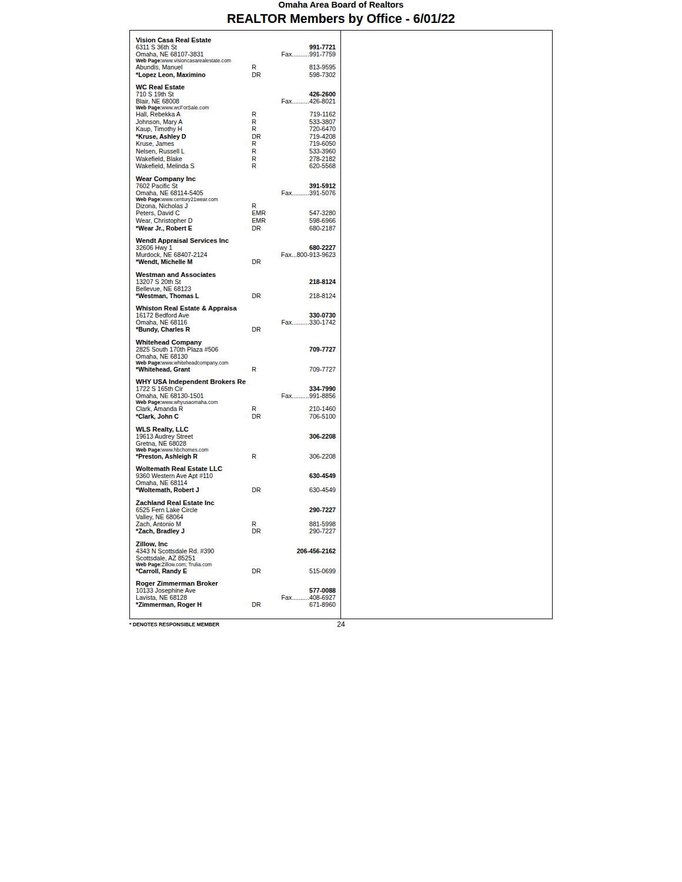Omaha Area Board of Realtors
REALTOR Members by Office - 6/01/22
Vision Casa Real Estate
6311 S 36th St 991-7721
Omaha, NE 68107-3831 Fax..........991-7759
Web Page:www.visioncasarealestate.com
| Abundis, Manuel | R | 813-9595 |
| *Lopez Leon, Maximino | DR | 598-7302 |
WC Real Estate
710 S 19th St 426-2600
Blair, NE 68008 Fax..........426-8021
Web Page:www.wcForSale.com
| Hall, Rebekka A | R | 719-1162 |
| Johnson, Mary A | R | 533-3807 |
| Kaup, Timothy H | R | 720-6470 |
| *Kruse, Ashley D | DR | 719-4208 |
| Kruse, James | R | 719-6050 |
| Nelsen, Russell L | R | 533-3960 |
| Wakefield, Blake | R | 278-2182 |
| Wakefield, Melinda S | R | 620-5568 |
Wear Company Inc
7602 Pacific St 391-5912
Omaha, NE 68114-5405 Fax..........391-5076
Web Page:www.century21wear.com
| Dizona, Nicholas J | R | |
| Peters, David C | EMR | 547-3280 |
| Wear, Christopher D | EMR | 598-6966 |
| *Wear Jr., Robert E | DR | 680-2187 |
Wendt Appraisal Services Inc
32606 Hwy 1680-2227
Murdock, NE 68407-2124 Fax...800-913-9623
| *Wendt, Michelle M | DR | |
Westman and Associates
13207 S 20th St 218-8124
Bellevue, NE 68123
| *Westman, Thomas L | DR | 218-8124 |
Whiston Real Estate & Appraisa
16172 Bedford Ave 330-0730
Omaha, NE 68116 Fax..........330-1742
| *Bundy, Charles R | DR | |
Whitehead Company
2825 South 170th Plaza #506709-7727
Omaha, NE 68130
Web Page:www.whiteheadcompany.com
| *Whitehead, Grant | R | 709-7727 |
WHY USA Independent Brokers Re
1722 S 165th Cir 334-7990
Omaha, NE 68130-1501 Fax..........991-8856
Web Page:www.whyusaomaha.com
| Clark, Amanda R | R | 210-1460 |
| *Clark, John C | DR | 706-5100 |
WLS Realty, LLC
19613 Audrey Street 306-2208
Gretna, NE 68028
Web Page:www.hbchomes.com
| *Preston, Ashleigh R | R | 306-2208 |
Woltemath Real Estate LLC
9360 Western Ave Apt #110630-4549
Omaha, NE 68114
| *Woltemath, Robert J | DR | 630-4549 |
Zachland Real Estate Inc
6525 Fern Lake Circle 290-7227
Valley, NE 68064
| Zach, Antonio M | R | 881-5998 |
| *Zach, Bradley J | DR | 290-7227 |
Zillow, Inc
4343 N Scottsdale Rd. #390206-456-2162
Scottsdale, AZ 85251
Web Page:Zillow.com; Trulia.com
| *Carroll, Randy E | DR | 515-0699 |
Roger Zimmerman Broker
10133 Josephine Ave 577-0088
Lavista, NE 68128 Fax..........408-6927
| *Zimmerman, Roger H | DR | 671-8960 |
* DENOTES RESPONSIBLE MEMBER 24